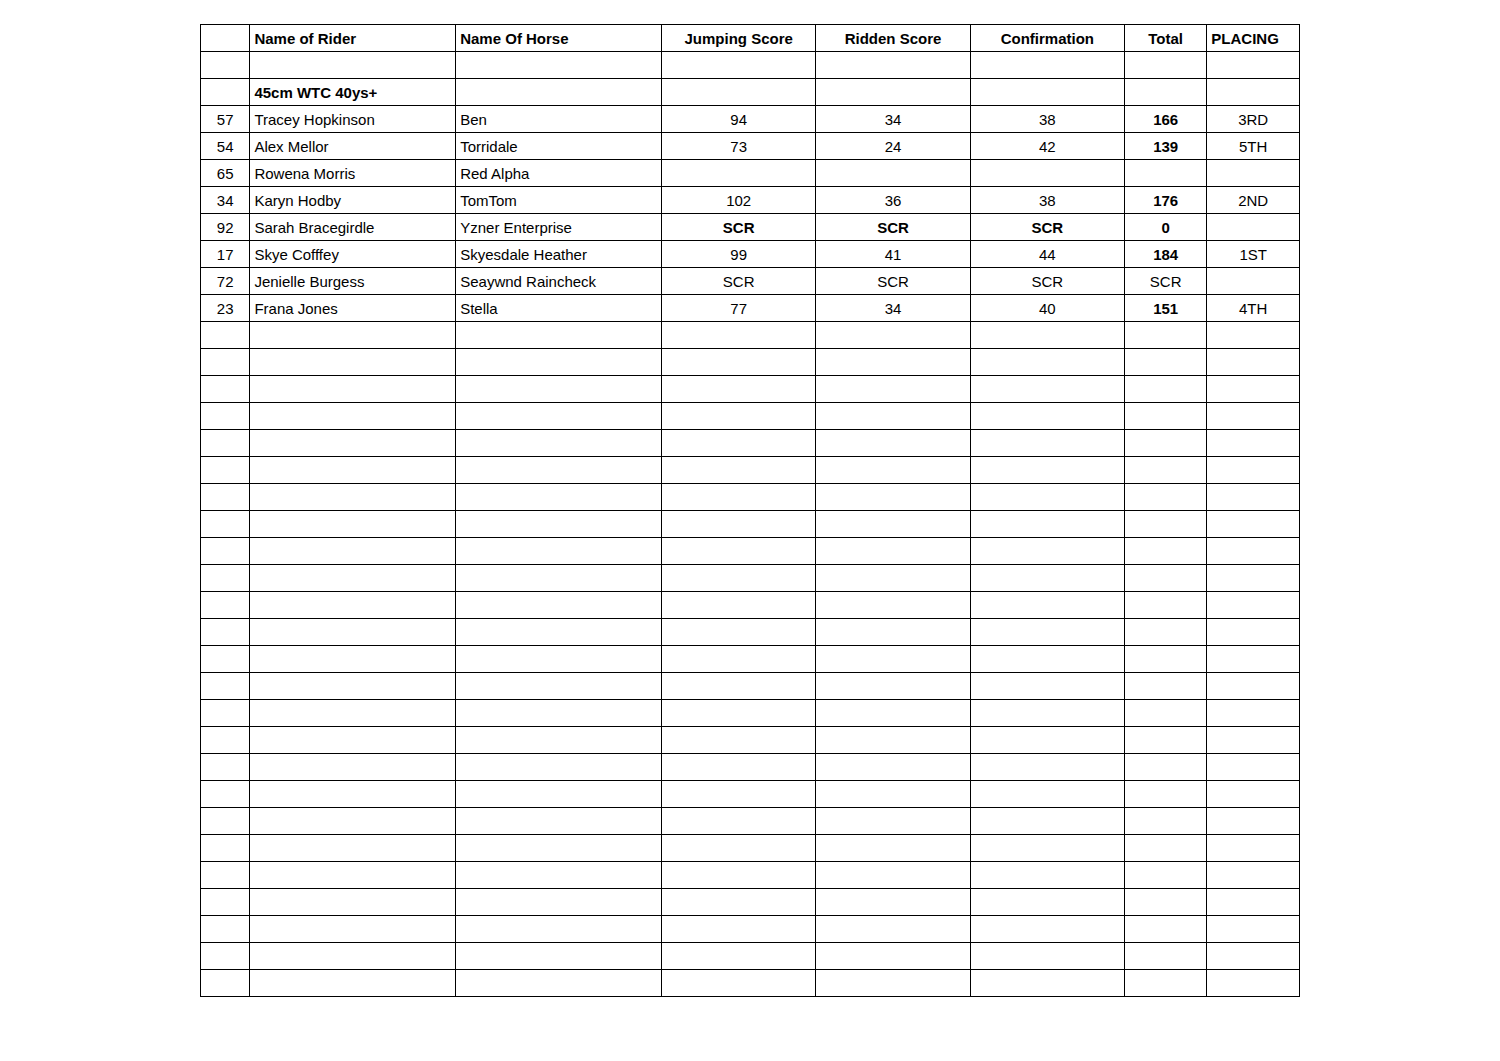| | Name of Rider | Name Of Horse | Jumping Score | Ridden Score | Confirmation | Total | PLACING |
| --- | --- | --- | --- | --- | --- | --- | --- |
| | 45cm WTC 40ys+ | | | | | | |
| 57 | Tracey Hopkinson | Ben | 94 | 34 | 38 | 166 | 3RD |
| 54 | Alex Mellor | Torridale | 73 | 24 | 42 | 139 | 5TH |
| 65 | Rowena Morris | Red Alpha | | | | | |
| 34 | Karyn Hodby | TomTom | 102 | 36 | 38 | 176 | 2ND |
| 92 | Sarah Bracegirdle | Yzner Enterprise | SCR | SCR | SCR | 0 | |
| 17 | Skye Cofffey | Skyesdale Heather | 99 | 41 | 44 | 184 | 1ST |
| 72 | Jenielle Burgess | Seaywnd Raincheck | SCR | SCR | SCR | SCR | |
| 23 | Frana Jones | Stella | 77 | 34 | 40 | 151 | 4TH |